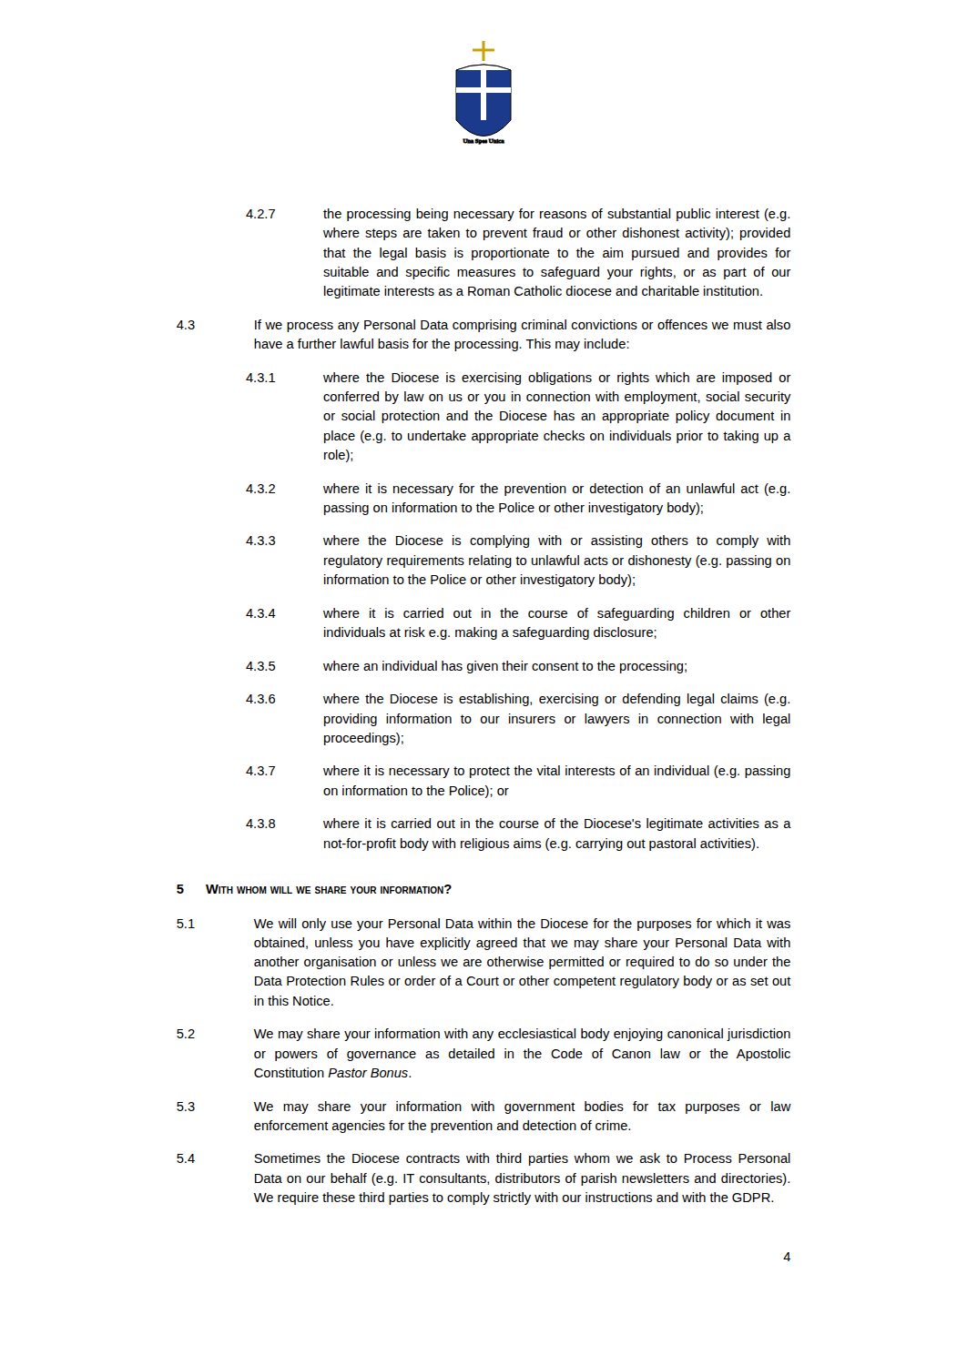4.2.7
the processing being necessary for reasons of substantial public interest (e.g. where steps are taken to prevent fraud or other dishonest activity); provided that the legal basis is proportionate to the aim pursued and provides for suitable and specific measures to safeguard your rights, or as part of our legitimate interests as a Roman Catholic diocese and charitable institution.
4.3
If we process any Personal Data comprising criminal convictions or offences we must also have a further lawful basis for the processing. This may include:
4.3.1
where the Diocese is exercising obligations or rights which are imposed or conferred by law on us or you in connection with employment, social security or social protection and the Diocese has an appropriate policy document in place (e.g. to undertake appropriate checks on individuals prior to taking up a role);
4.3.2
where it is necessary for the prevention or detection of an unlawful act (e.g. passing on information to the Police or other investigatory body);
4.3.3
where the Diocese is complying with or assisting others to comply with regulatory requirements relating to unlawful acts or dishonesty (e.g. passing on information to the Police or other investigatory body);
4.3.4
where it is carried out in the course of safeguarding children or other individuals at risk e.g. making a safeguarding disclosure;
4.3.5
where an individual has given their consent to the processing;
4.3.6
where the Diocese is establishing, exercising or defending legal claims (e.g. providing information to our insurers or lawyers in connection with legal proceedings);
4.3.7
where it is necessary to protect the vital interests of an individual (e.g. passing on information to the Police); or
4.3.8
where it is carried out in the course of the Diocese's legitimate activities as a not-for-profit body with religious aims (e.g. carrying out pastoral activities).
5 With whom will we share your information?
5.1
We will only use your Personal Data within the Diocese for the purposes for which it was obtained, unless you have explicitly agreed that we may share your Personal Data with another organisation or unless we are otherwise permitted or required to do so under the Data Protection Rules or order of a Court or other competent regulatory body or as set out in this Notice.
5.2
We may share your information with any ecclesiastical body enjoying canonical jurisdiction or powers of governance as detailed in the Code of Canon law or the Apostolic Constitution Pastor Bonus.
5.3
We may share your information with government bodies for tax purposes or law enforcement agencies for the prevention and detection of crime.
5.4
Sometimes the Diocese contracts with third parties whom we ask to Process Personal Data on our behalf (e.g. IT consultants, distributors of parish newsletters and directories). We require these third parties to comply strictly with our instructions and with the GDPR.
4